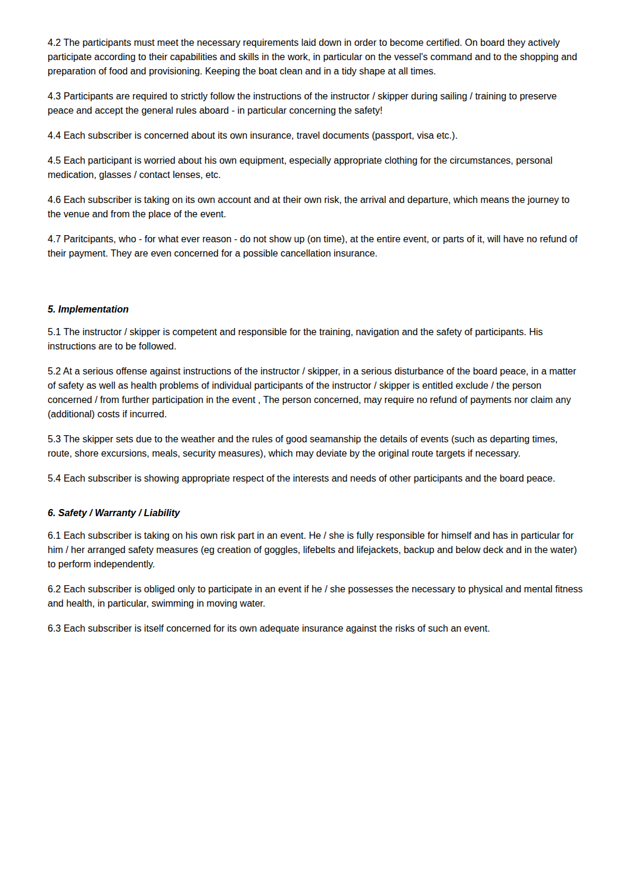4.2 The participants must meet the necessary requirements laid down in order to become certified. On board they actively participate according to their capabilities and skills in the work, in particular on the vessel's command and to the shopping and preparation of food and provisioning. Keeping the boat clean and in a tidy shape at all times.
4.3 Participants are required to strictly follow the instructions of the instructor / skipper during sailing / training to preserve peace and accept the general rules aboard - in particular concerning the safety!
4.4 Each subscriber is concerned about its own insurance, travel documents (passport, visa etc.).
4.5 Each participant is worried about his own equipment, especially appropriate clothing for the circumstances, personal medication, glasses / contact lenses, etc.
4.6 Each subscriber is taking on its own account and at their own risk, the arrival and departure, which means the journey to the venue and from the place of the event.
4.7 Paritcipants, who - for what ever reason - do not show up (on time), at the entire event, or parts of it, will have no refund of their payment. They are even concerned for a possible cancellation insurance.
5. Implementation
5.1 The instructor / skipper is competent and responsible for the training, navigation and the safety of participants. His instructions are to be followed.
5.2 At a serious offense against instructions of the instructor / skipper, in a serious disturbance of the board peace, in a matter of safety as well as health problems of individual participants of the instructor / skipper is entitled exclude / the person concerned / from further participation in the event , The person concerned, may require no refund of payments nor claim any (additional) costs if incurred.
5.3 The skipper sets due to the weather and the rules of good seamanship the details of events (such as departing times, route, shore excursions, meals, security measures), which may deviate by the original route targets if necessary.
5.4 Each subscriber is showing appropriate respect of the interests and needs of other participants and the board peace.
6. Safety / Warranty / Liability
6.1 Each subscriber is taking on his own risk part in an event. He / she is fully responsible for himself and has in particular for him / her arranged safety measures (eg creation of goggles, lifebelts and lifejackets, backup and below deck and in the water) to perform independently.
6.2 Each subscriber is obliged only to participate in an event if he / she possesses the necessary to physical and mental fitness and health, in particular, swimming in moving water.
6.3 Each subscriber is itself concerned for its own adequate insurance against the risks of such an event.